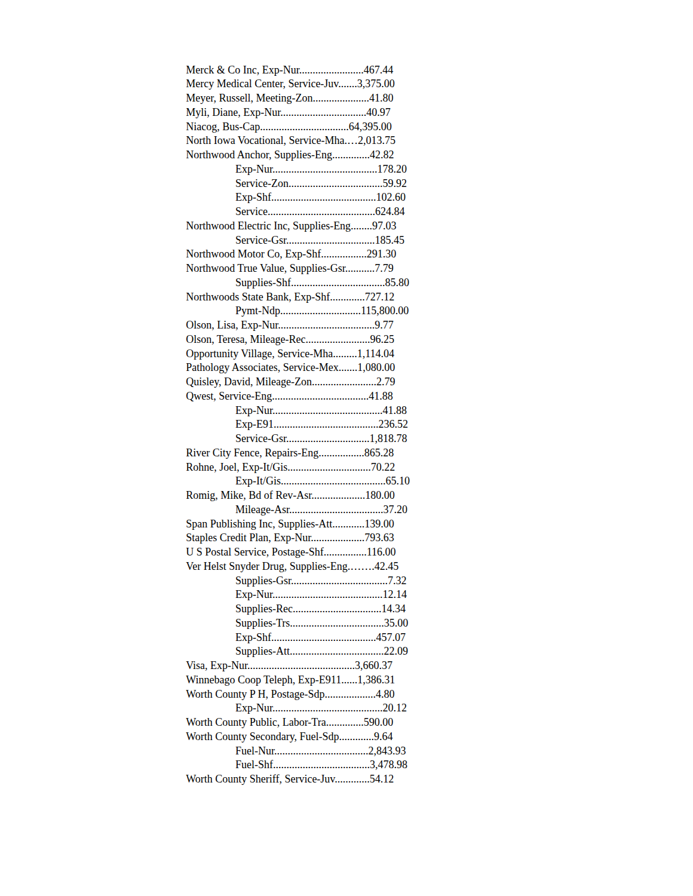Merck & Co Inc, Exp-Nur........................467.44
Mercy Medical Center, Service-Juv.......3,375.00
Meyer, Russell, Meeting-Zon.....................41.80
Myli, Diane, Exp-Nur................................40.97
Niacog, Bus-Cap.................................64,395.00
North Iowa Vocational, Service-Mha.…2,013.75
Northwood Anchor, Supplies-Eng..............42.82
Exp-Nur.......................................178.20
Service-Zon...................................59.92
Exp-Shf.......................................102.60
Service........................................624.84
Northwood Electric Inc, Supplies-Eng........97.03
Service-Gsr.................................185.45
Northwood Motor Co, Exp-Shf.................291.30
Northwood True Value, Supplies-Gsr...........7.79
Supplies-Shf...................................85.80
Northwoods State Bank, Exp-Shf.............727.12
Pymt-Ndp..............................115,800.00
Olson, Lisa, Exp-Nur....................................9.77
Olson, Teresa, Mileage-Rec........................96.25
Opportunity Village, Service-Mha.........1,114.04
Pathology Associates, Service-Mex.......1,080.00
Quisley, David, Mileage-Zon........................2.79
Qwest, Service-Eng....................................41.88
Exp-Nur.........................................41.88
Exp-E91.......................................236.52
Service-Gsr...............................1,818.78
River City Fence, Repairs-Eng.................865.28
Rohne, Joel, Exp-It/Gis...............................70.22
Exp-It/Gis.......................................65.10
Romig, Mike, Bd of Rev-Asr....................180.00
Mileage-Asr...................................37.20
Span Publishing Inc, Supplies-Att............139.00
Staples Credit Plan, Exp-Nur....................793.63
U S Postal Service, Postage-Shf................116.00
Ver Helst Snyder Drug, Supplies-Eng.…….42.45
Supplies-Gsr....................................7.32
Exp-Nur.........................................12.14
Supplies-Rec.................................14.34
Supplies-Trs...................................35.00
Exp-Shf.......................................457.07
Supplies-Att...................................22.09
Visa, Exp-Nur........................................3,660.37
Winnebago Coop Teleph, Exp-E911......1,386.31
Worth County P H, Postage-Sdp...................4.80
Exp-Nur.........................................20.12
Worth County Public, Labor-Tra..............590.00
Worth County Secondary, Fuel-Sdp.............9.64
Fuel-Nur...................................2,843.93
Fuel-Shf....................................3,478.98
Worth County Sheriff, Service-Juv.............54.12